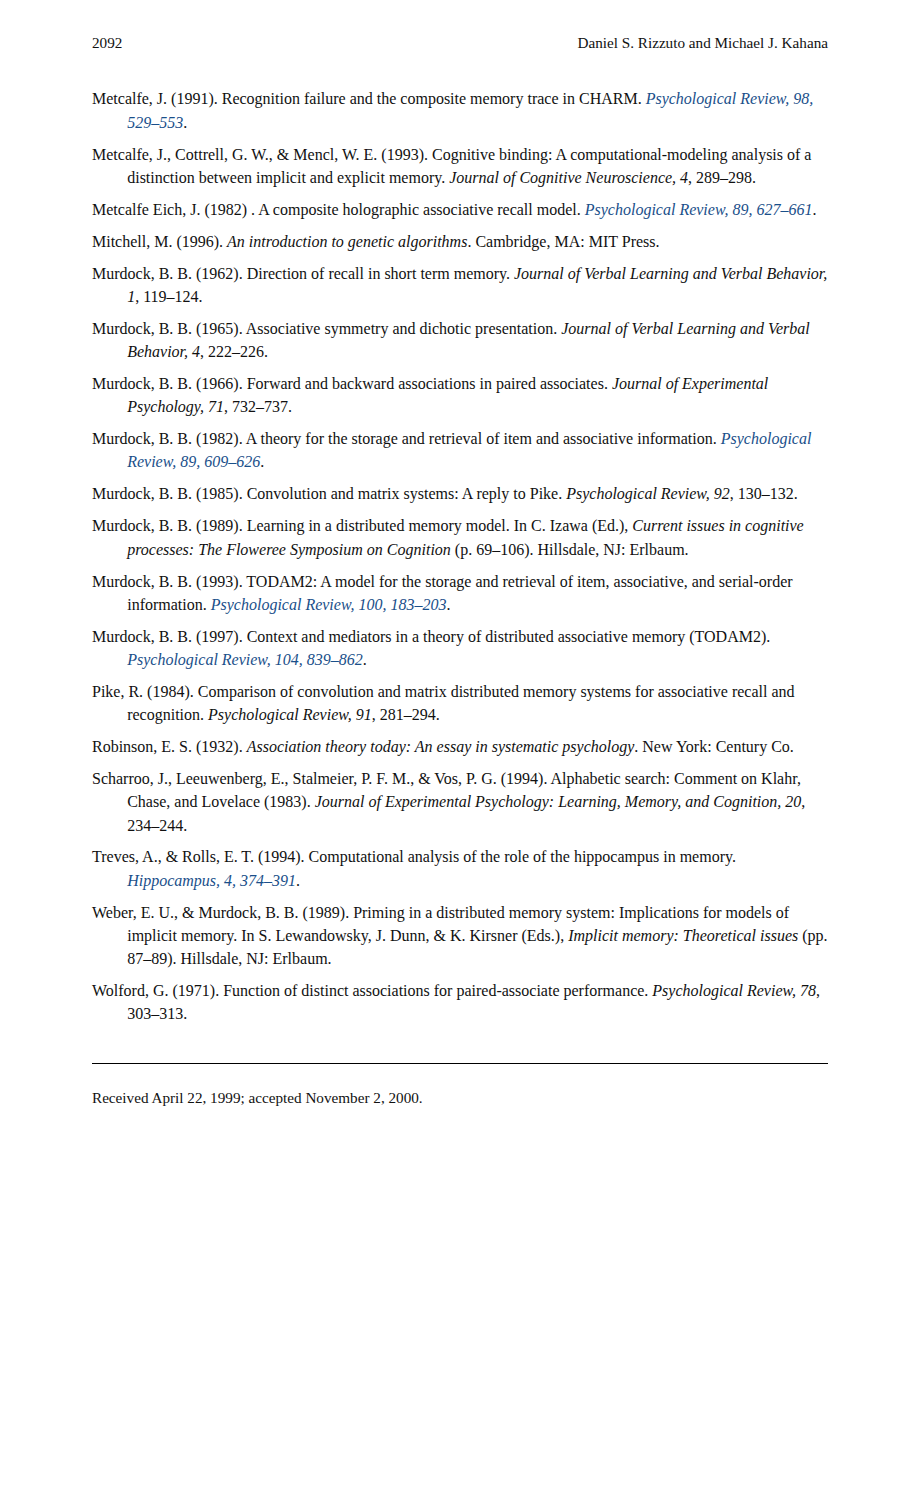2092 Daniel S. Rizzuto and Michael J. Kahana
Metcalfe, J. (1991). Recognition failure and the composite memory trace in CHARM. Psychological Review, 98, 529–553.
Metcalfe, J., Cottrell, G. W., & Mencl, W. E. (1993). Cognitive binding: A computational-modeling analysis of a distinction between implicit and explicit memory. Journal of Cognitive Neuroscience, 4, 289–298.
Metcalfe Eich, J. (1982) . A composite holographic associative recall model. Psychological Review, 89, 627–661.
Mitchell, M. (1996). An introduction to genetic algorithms. Cambridge, MA: MIT Press.
Murdock, B. B. (1962). Direction of recall in short term memory. Journal of Verbal Learning and Verbal Behavior, 1, 119–124.
Murdock, B. B. (1965). Associative symmetry and dichotic presentation. Journal of Verbal Learning and Verbal Behavior, 4, 222–226.
Murdock, B. B. (1966). Forward and backward associations in paired associates. Journal of Experimental Psychology, 71, 732–737.
Murdock, B. B. (1982). A theory for the storage and retrieval of item and associative information. Psychological Review, 89, 609–626.
Murdock, B. B. (1985). Convolution and matrix systems: A reply to Pike. Psychological Review, 92, 130–132.
Murdock, B. B. (1989). Learning in a distributed memory model. In C. Izawa (Ed.), Current issues in cognitive processes: The Floweree Symposium on Cognition (p. 69–106). Hillsdale, NJ: Erlbaum.
Murdock, B. B. (1993). TODAM2: A model for the storage and retrieval of item, associative, and serial-order information. Psychological Review, 100, 183–203.
Murdock, B. B. (1997). Context and mediators in a theory of distributed associative memory (TODAM2). Psychological Review, 104, 839–862.
Pike, R. (1984). Comparison of convolution and matrix distributed memory systems for associative recall and recognition. Psychological Review, 91, 281–294.
Robinson, E. S. (1932). Association theory today: An essay in systematic psychology. New York: Century Co.
Scharroo, J., Leeuwenberg, E., Stalmeier, P. F. M., & Vos, P. G. (1994). Alphabetic search: Comment on Klahr, Chase, and Lovelace (1983). Journal of Experimental Psychology: Learning, Memory, and Cognition, 20, 234–244.
Treves, A., & Rolls, E. T. (1994). Computational analysis of the role of the hippocampus in memory. Hippocampus, 4, 374–391.
Weber, E. U., & Murdock, B. B. (1989). Priming in a distributed memory system: Implications for models of implicit memory. In S. Lewandowsky, J. Dunn, & K. Kirsner (Eds.), Implicit memory: Theoretical issues (pp. 87–89). Hillsdale, NJ: Erlbaum.
Wolford, G. (1971). Function of distinct associations for paired-associate performance. Psychological Review, 78, 303–313.
Received April 22, 1999; accepted November 2, 2000.